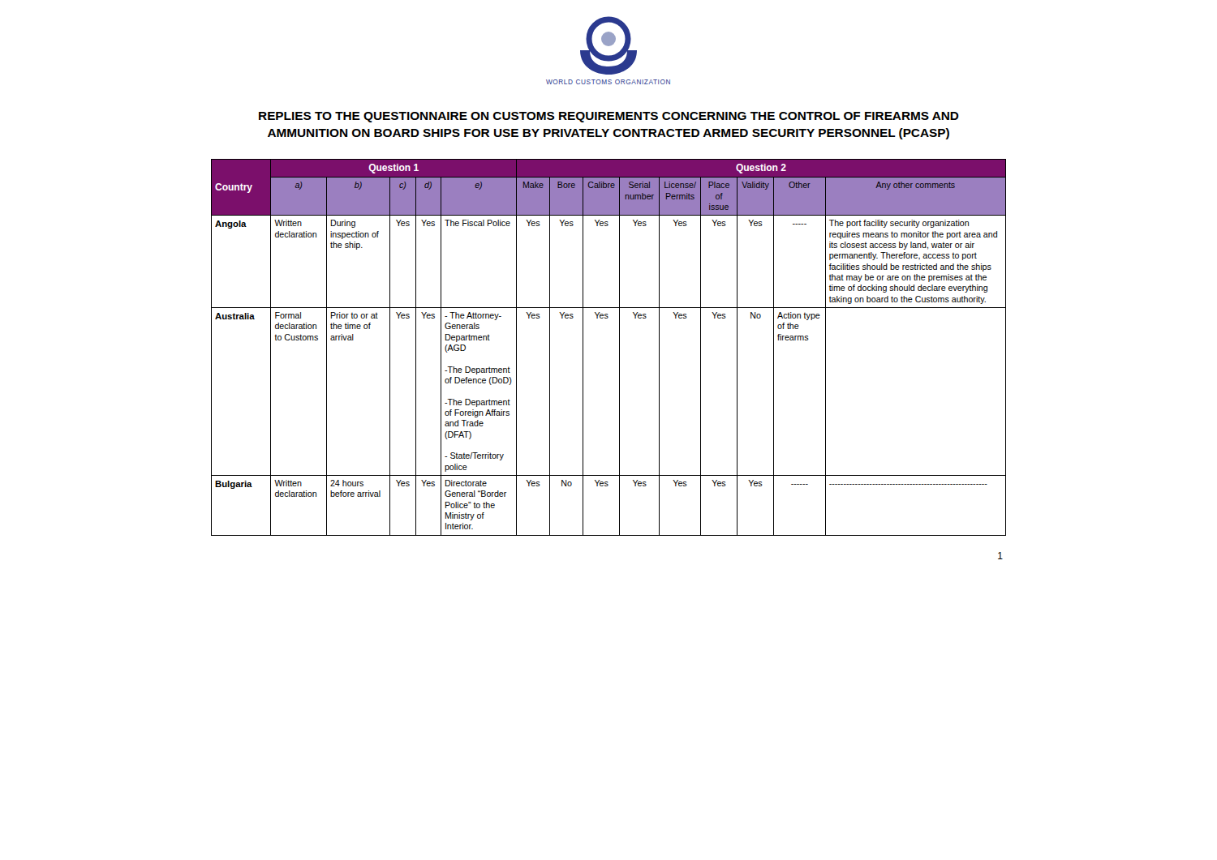WORLD CUSTOMS ORGANIZATION
Replies to the Questionnaire on Customs Requirements Concerning the Control of Firearms and Ammunition on Board Ships for Use by Privately Contracted Armed Security Personnel (PCASP)
| Country | Question 1 | Question 2 |
| --- | --- | --- |
| a) | b) | c) | d) | e) | Make | Bore | Calibre | Serial number | License/ Permits | Place of issue | Validity | Other | Any other comments |
| Angola | Written declaration | During inspection of the ship. | Yes | Yes | The Fiscal Police | Yes | Yes | Yes | Yes | Yes | Yes | Yes | ----- | The port facility security organization requires means to monitor the port area and its closest access by land, water or air permanently. Therefore, access to port facilities should be restricted and the ships that may be or are on the premises at the time of docking should declare everything taking on board to the Customs authority. |
| Australia | Formal declaration to Customs | Prior to or at the time of arrival | Yes | Yes | - The Attorney-Generals Department (AGD -The Department of Defence (DoD) -The Department of Foreign Affairs and Trade (DFAT) - State/Territory police | Yes | Yes | Yes | Yes | Yes | Yes | No | Action type of the firearms | |
| Bulgaria | Written declaration | 24 hours before arrival | Yes | Yes | Directorate General “Border Police” to the Ministry of Interior. | Yes | No | Yes | Yes | Yes | Yes | Yes | ------ | ------------------------------------------------------- |
1